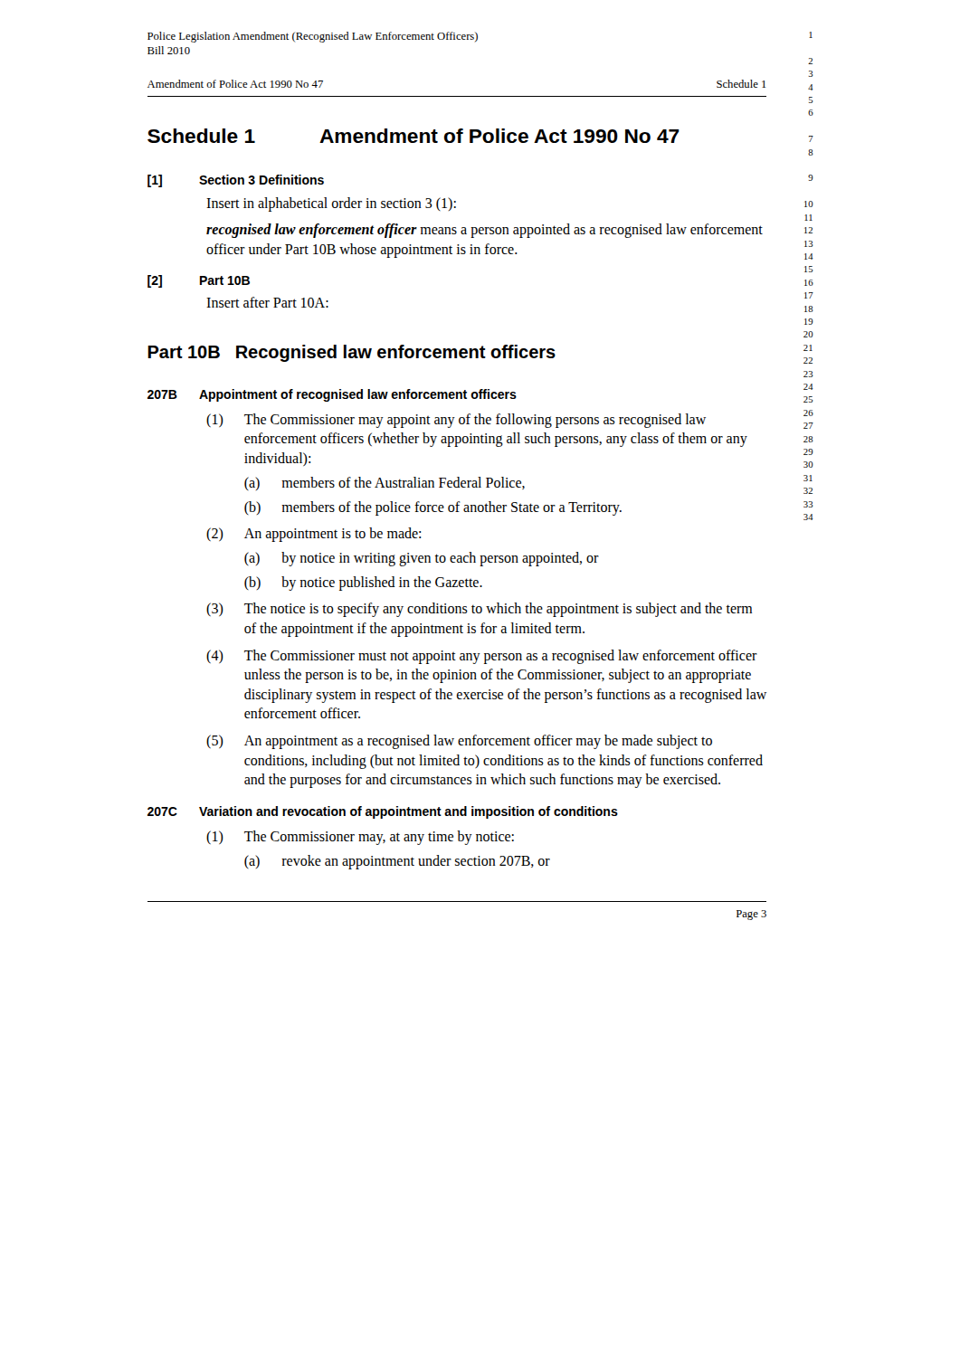Police Legislation Amendment (Recognised Law Enforcement Officers)
Bill 2010
Amendment of Police Act 1990 No 47 Schedule 1
Schedule 1 Amendment of Police Act 1990 No 47
[1] Section 3 Definitions
Insert in alphabetical order in section 3 (1):
recognised law enforcement officer means a person appointed as a recognised law enforcement officer under Part 10B whose appointment is in force.
[2] Part 10B
Insert after Part 10A:
Part 10B Recognised law enforcement officers
207B Appointment of recognised law enforcement officers
(1) The Commissioner may appoint any of the following persons as recognised law enforcement officers (whether by appointing all such persons, any class of them or any individual):
(a) members of the Australian Federal Police,
(b) members of the police force of another State or a Territory.
(2) An appointment is to be made:
(a) by notice in writing given to each person appointed, or
(b) by notice published in the Gazette.
(3) The notice is to specify any conditions to which the appointment is subject and the term of the appointment if the appointment is for a limited term.
(4) The Commissioner must not appoint any person as a recognised law enforcement officer unless the person is to be, in the opinion of the Commissioner, subject to an appropriate disciplinary system in respect of the exercise of the person’s functions as a recognised law enforcement officer.
(5) An appointment as a recognised law enforcement officer may be made subject to conditions, including (but not limited to) conditions as to the kinds of functions conferred and the purposes for and circumstances in which such functions may be exercised.
207C Variation and revocation of appointment and imposition of conditions
(1) The Commissioner may, at any time by notice:
(a) revoke an appointment under section 207B, or
1 2 3 4 5 6 7 8 9 10 11 12 13 14 15 16 17 18 19 20 21 22 23 24 25 26 27 28 29 30 31 32 33 34
Page 3